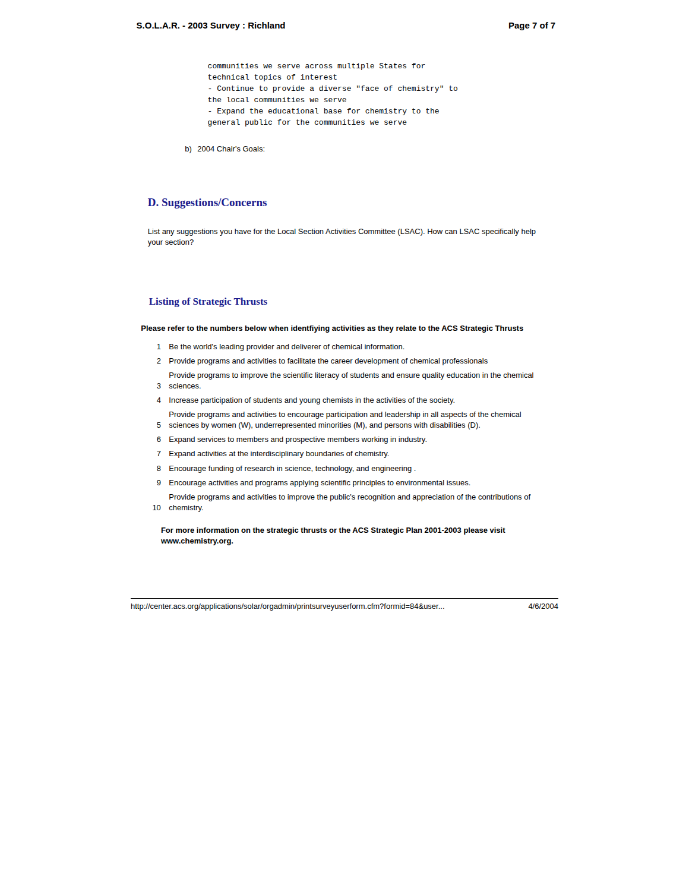S.O.L.A.R. - 2003 Survey : Richland Page 7 of 7
communities we serve across multiple States for
technical topics of interest
- Continue to provide a diverse "face of chemistry" to
the local communities we serve
- Expand the educational base for chemistry to the
general public for the communities we serve
b) 2004 Chair's Goals:
D. Suggestions/Concerns
List any suggestions you have for the Local Section Activities Committee (LSAC). How can LSAC specifically help your section?
Listing of Strategic Thrusts
Please refer to the numbers below when identfiying activities as they relate to the ACS Strategic Thrusts
| 1 | Be the world's leading provider and deliverer of chemical information. |
| 2 | Provide programs and activities to facilitate the career development of chemical professionals |
| 3 | Provide programs to improve the scientific literacy of students and ensure quality education in the chemical sciences. |
| 4 | Increase participation of students and young chemists in the activities of the society. |
| 5 | Provide programs and activities to encourage participation and leadership in all aspects of the chemical sciences by women (W), underrepresented minorities (M), and persons with disabilities (D). |
| 6 | Expand services to members and prospective members working in industry. |
| 7 | Expand activities at the interdisciplinary boundaries of chemistry. |
| 8 | Encourage funding of research in science, technology, and engineering . |
| 9 | Encourage activities and programs applying scientific principles to environmental issues. |
| 10 | Provide programs and activities to improve the public's recognition and appreciation of the contributions of chemistry. |
For more information on the strategic thrusts or the ACS Strategic Plan 2001-2003 please visit www.chemistry.org.
http://center.acs.org/applications/solar/orgadmin/printsurveyuserform.cfm?formid=84&user... 4/6/2004